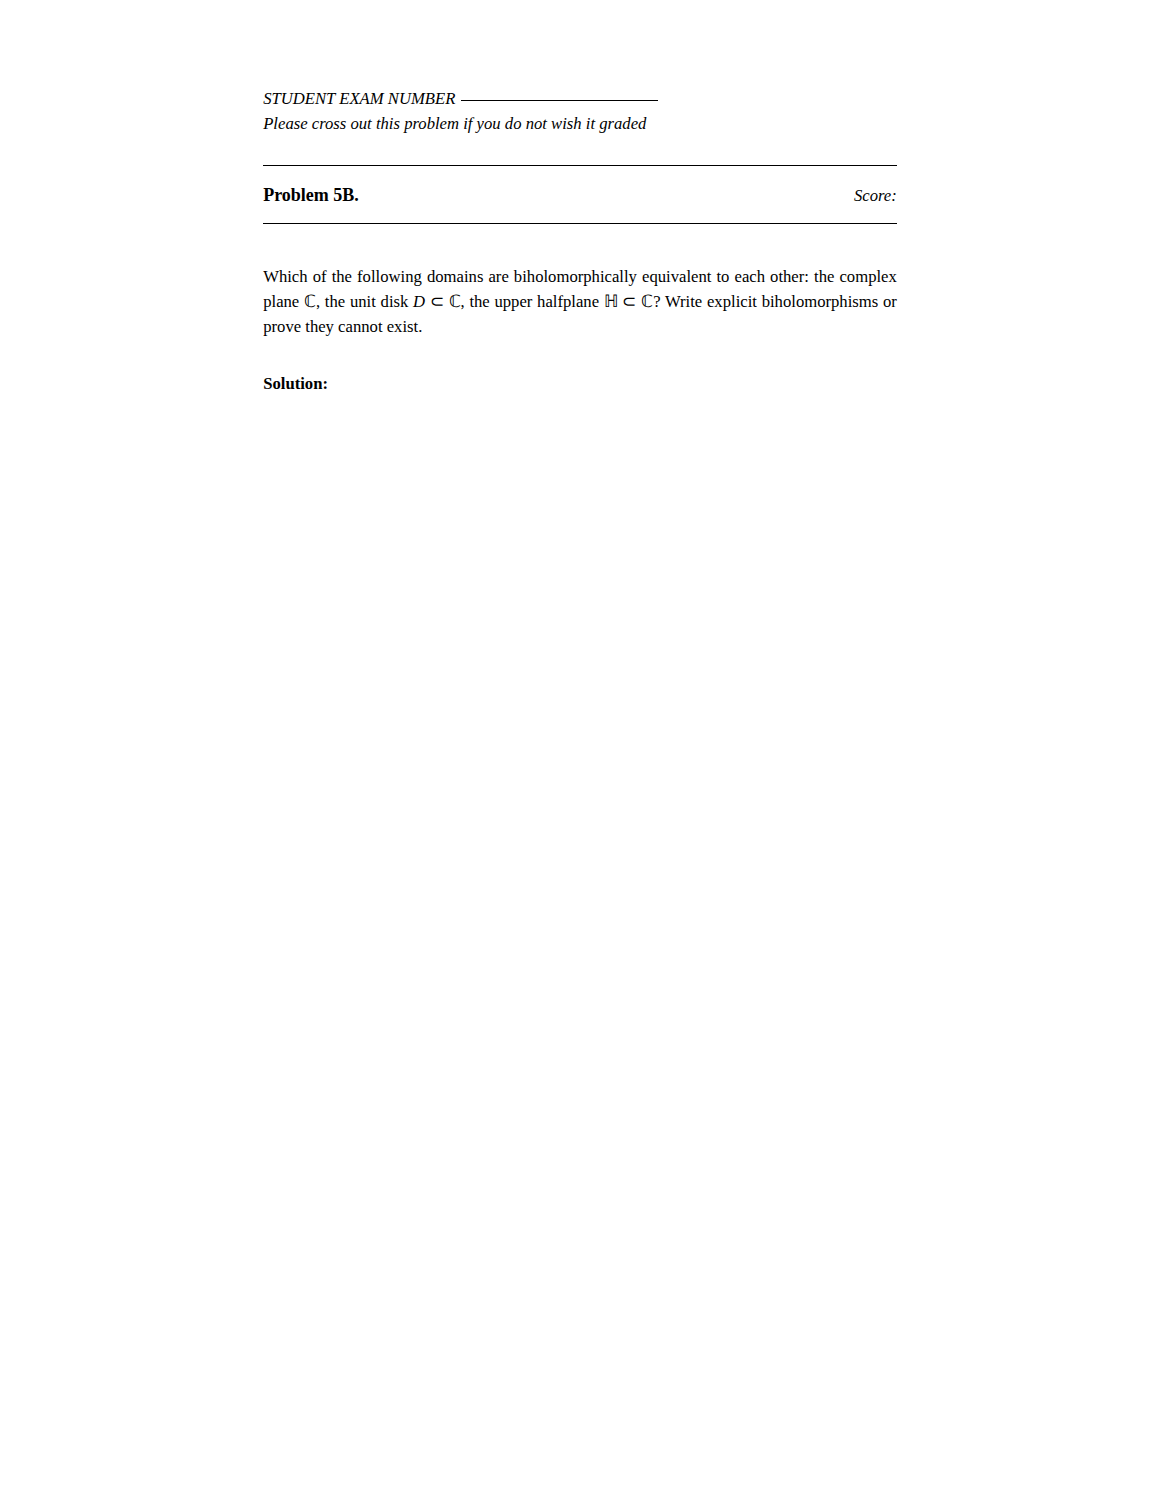STUDENT EXAM NUMBER Please cross out this problem if you do not wish it graded
Problem 5B. Score:
Which of the following domains are biholomorphically equivalent to each other: the complex plane ℂ, the unit disk D ⊂ ℂ, the upper halfplane ℍ ⊂ ℂ? Write explicit biholomorphisms or prove they cannot exist.
Solution: